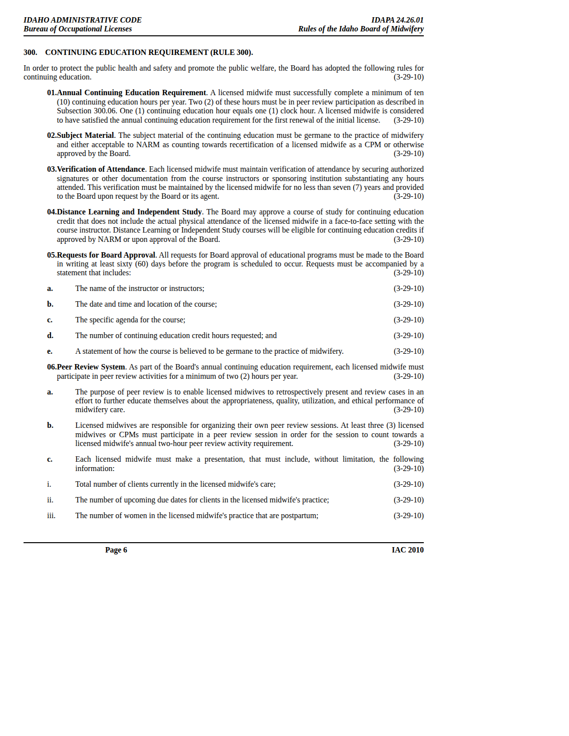| IDAHO ADMINISTRATIVE CODE Bureau of Occupational Licenses | IDAPA 24.26.01 Rules of the Idaho Board of Midwifery |
300. CONTINUING EDUCATION REQUIREMENT (RULE 300).
In order to protect the public health and safety and promote the public welfare, the Board has adopted the following rules for continuing education. (3-29-10)
01.
Annual Continuing Education Requirement. A licensed midwife must successfully complete a minimum of ten (10) continuing education hours per year. Two (2) of these hours must be in peer review participation as described in Subsection 300.06. One (1) continuing education hour equals one (1) clock hour. A licensed midwife is considered to have satisfied the annual continuing education requirement for the first renewal of the initial license. (3-29-10)
02.
Subject Material. The subject material of the continuing education must be germane to the practice of midwifery and either acceptable to NARM as counting towards recertification of a licensed midwife as a CPM or otherwise approved by the Board. (3-29-10)
03.
Verification of Attendance. Each licensed midwife must maintain verification of attendance by securing authorized signatures or other documentation from the course instructors or sponsoring institution substantiating any hours attended. This verification must be maintained by the licensed midwife for no less than seven (7) years and provided to the Board upon request by the Board or its agent. (3-29-10)
04.
Distance Learning and Independent Study. The Board may approve a course of study for continuing education credit that does not include the actual physical attendance of the licensed midwife in a face-to-face setting with the course instructor. Distance Learning or Independent Study courses will be eligible for continuing education credits if approved by NARM or upon approval of the Board. (3-29-10)
05.
Requests for Board Approval. All requests for Board approval of educational programs must be made to the Board in writing at least sixty (60) days before the program is scheduled to occur. Requests must be accompanied by a statement that includes: (3-29-10)
a.
The name of the instructor or instructors; (3-29-10)
b.
The date and time and location of the course; (3-29-10)
c.
The specific agenda for the course; (3-29-10)
d.
The number of continuing education credit hours requested; and (3-29-10)
e.
A statement of how the course is believed to be germane to the practice of midwifery. (3-29-10)
06.
Peer Review System. As part of the Board's annual continuing education requirement, each licensed midwife must participate in peer review activities for a minimum of two (2) hours per year. (3-29-10)
a.
The purpose of peer review is to enable licensed midwives to retrospectively present and review cases in an effort to further educate themselves about the appropriateness, quality, utilization, and ethical performance of midwifery care. (3-29-10)
b.
Licensed midwives are responsible for organizing their own peer review sessions. At least three (3) licensed midwives or CPMs must participate in a peer review session in order for the session to count towards a licensed midwife's annual two-hour peer review activity requirement. (3-29-10)
c.
Each licensed midwife must make a presentation, that must include, without limitation, the following information: (3-29-10)
i.
Total number of clients currently in the licensed midwife's care; (3-29-10)
ii.
The number of upcoming due dates for clients in the licensed midwife's practice; (3-29-10)
iii.
The number of women in the licensed midwife's practice that are postpartum; (3-29-10)
| | Page 6 | IAC 2010 |